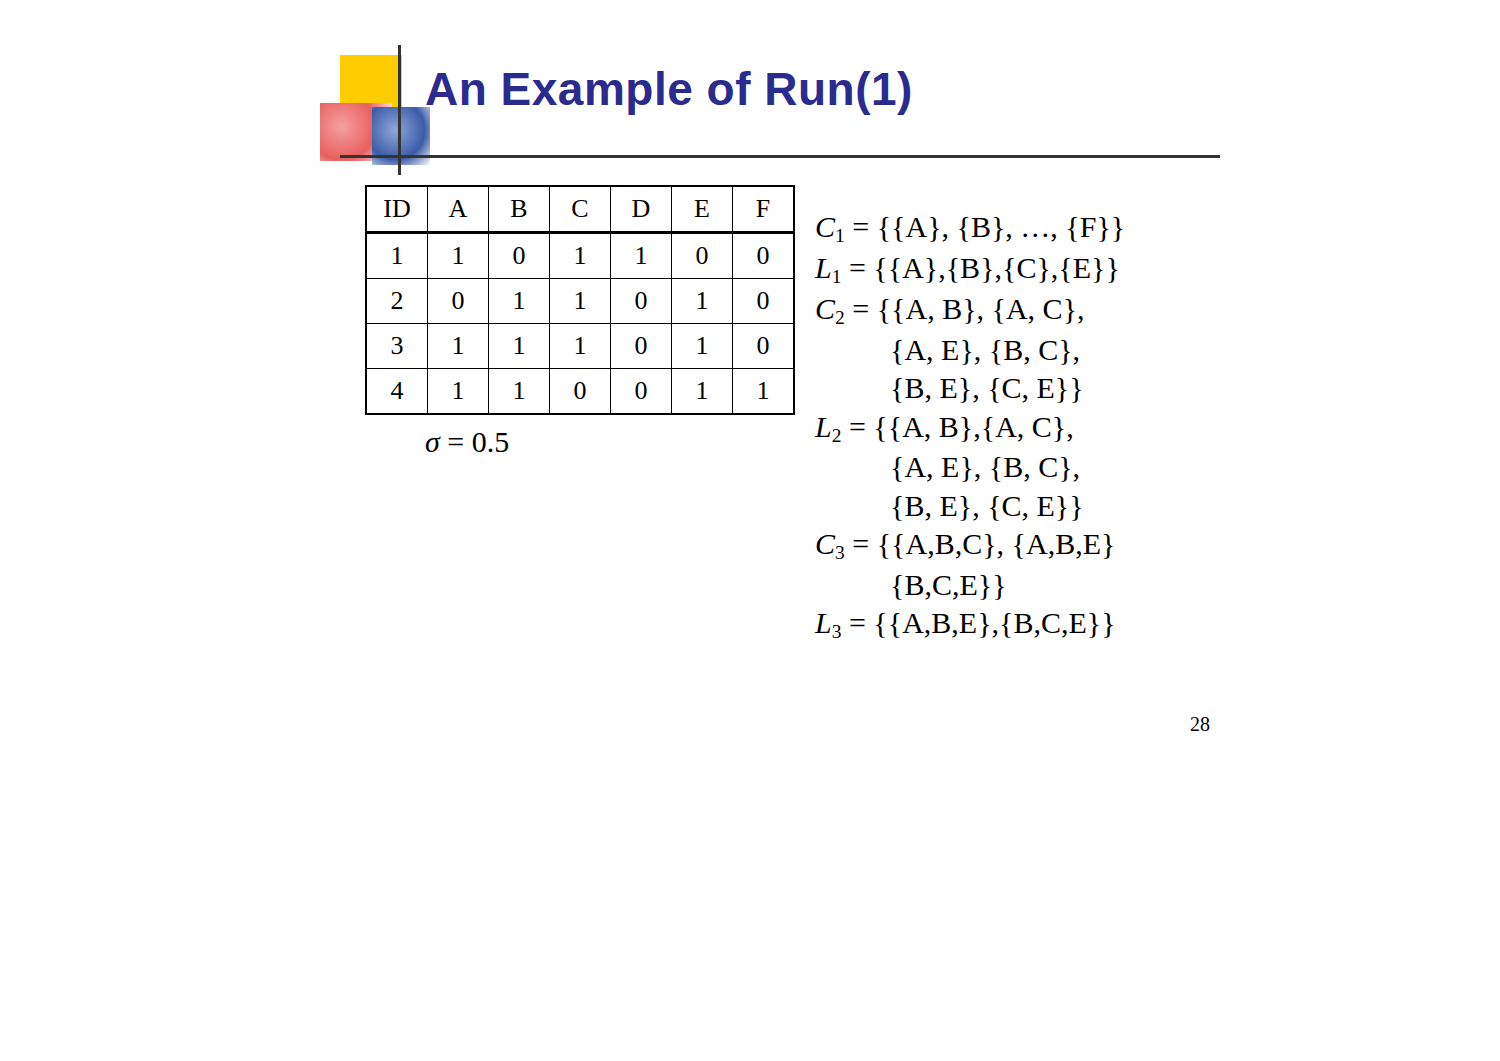An Example of Run(1)
| ID | A | B | C | D | E | F |
| --- | --- | --- | --- | --- | --- | --- |
| 1 | 1 | 0 | 1 | 1 | 0 | 0 |
| 2 | 0 | 1 | 1 | 0 | 1 | 0 |
| 3 | 1 | 1 | 1 | 0 | 1 | 0 |
| 4 | 1 | 1 | 0 | 0 | 1 | 1 |
σ = 0.5
C1 = {{A}, {B}, …, {F}} L1 = {{A},{B},{C},{E}} C2 = {{A, B}, {A, C}, {A, E}, {B, C}, {B, E}, {C, E}} L2 = {{A, B},{A, C}, {A, E}, {B, C}, {B, E}, {C, E}} C3 = {{A,B,C}, {A,B,E} {B,C,E}} L3 = {{A,B,E},{B,C,E}}
28